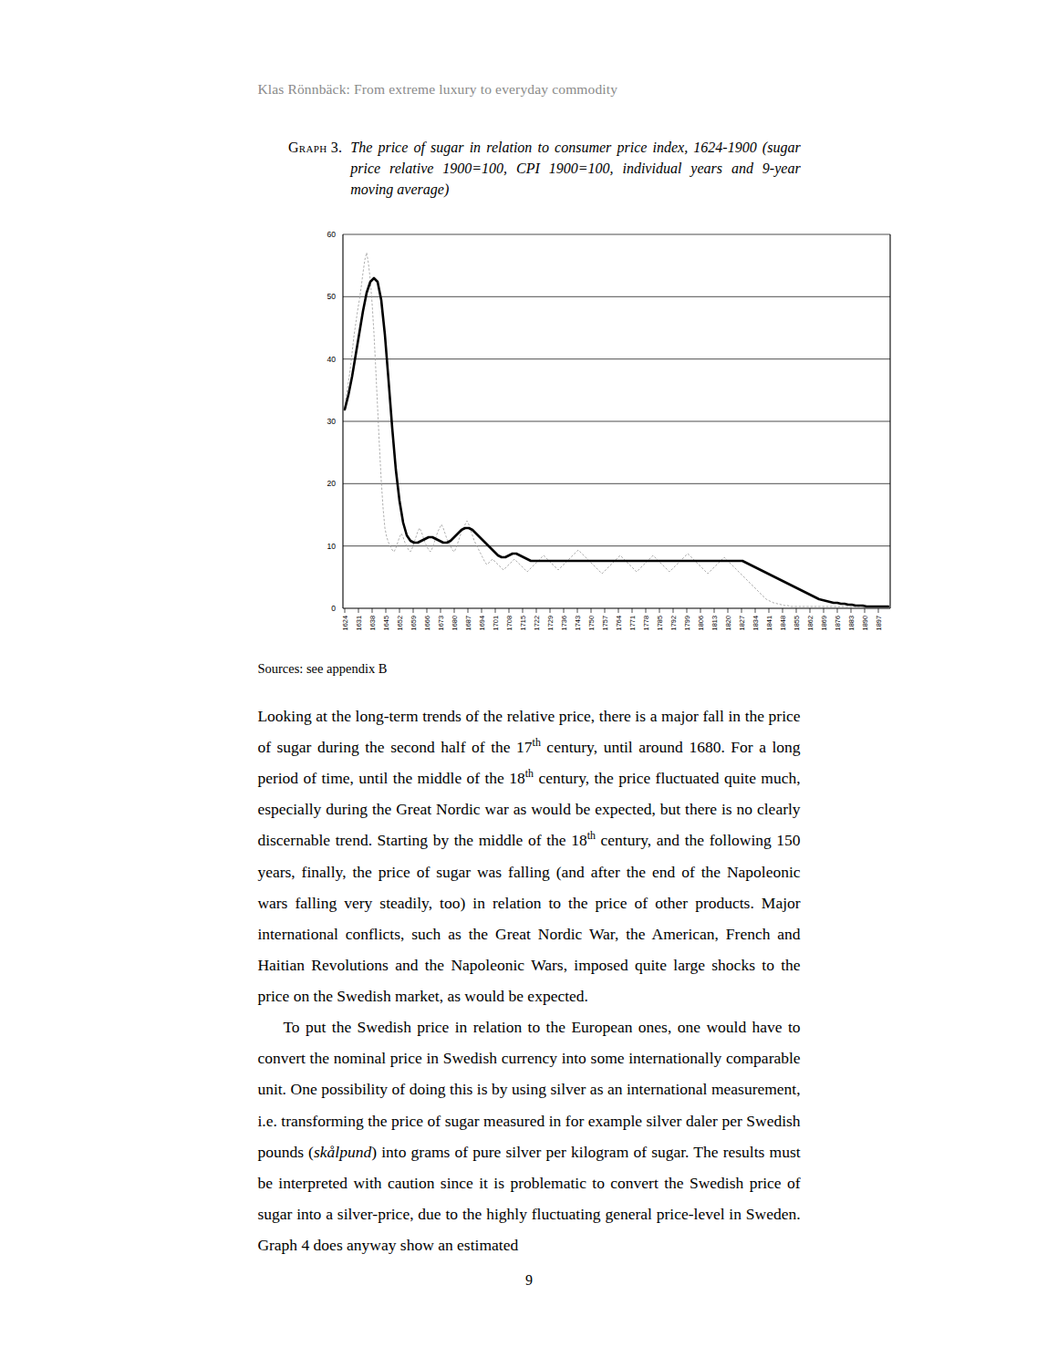Klas Rönnbäck: From extreme luxury to everyday commodity
Graph 3. The price of sugar in relation to consumer price index, 1624-1900 (sugar price relative 1900=100, CPI 1900=100, individual years and 9-year moving average)
0 10 20 30 40 50 60 1624 1631 1638 1645 1652 1659 1666 1673 1680 1687 1694 1701 1708 1715 1722 1729 1736 1743 1750 1757 1764 1771 1778 1785 1792 1799 1806 1813 1820 1827 1834 1841 1848 1855 1862 1869 1876 1883 1890 1897
Sources: see appendix B
Looking at the long-term trends of the relative price, there is a major fall in the price of sugar during the second half of the 17th century, until around 1680. For a long period of time, until the middle of the 18th century, the price fluctuated quite much, especially during the Great Nordic war as would be expected, but there is no clearly discernable trend. Starting by the middle of the 18th century, and the following 150 years, finally, the price of sugar was falling (and after the end of the Napoleonic wars falling very steadily, too) in relation to the price of other products. Major international conflicts, such as the Great Nordic War, the American, French and Haitian Revolutions and the Napoleonic Wars, imposed quite large shocks to the price on the Swedish market, as would be expected.
To put the Swedish price in relation to the European ones, one would have to convert the nominal price in Swedish currency into some internationally comparable unit. One possibility of doing this is by using silver as an international measurement, i.e. transforming the price of sugar measured in for example silver daler per Swedish pounds (skålpund) into grams of pure silver per kilogram of sugar. The results must be interpreted with caution since it is problematic to convert the Swedish price of sugar into a silver-price, due to the highly fluctuating general price-level in Sweden. Graph 4 does anyway show an estimated
9